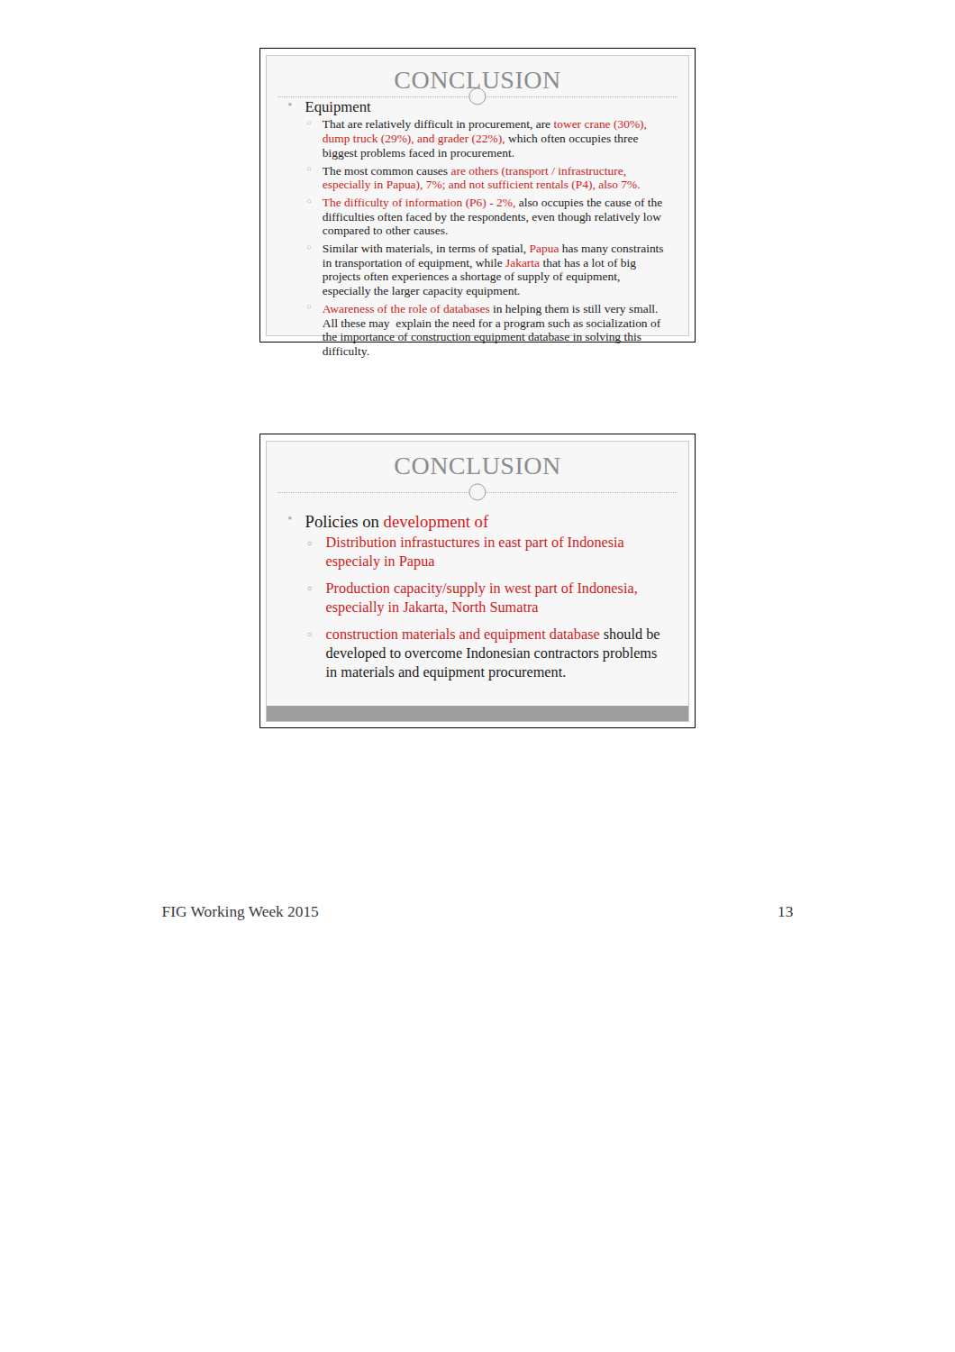CONCLUSION
Equipment
That are relatively difficult in procurement, are tower crane (30%), dump truck (29%), and grader (22%), which often occupies three biggest problems faced in procurement.
The most common causes are others (transport / infrastructure, especially in Papua), 7%; and not sufficient rentals (P4), also 7%.
The difficulty of information (P6) - 2%, also occupies the cause of the difficulties often faced by the respondents, even though relatively low compared to other causes.
Similar with materials, in terms of spatial, Papua has many constraints in transportation of equipment, while Jakarta that has a lot of big projects often experiences a shortage of supply of equipment, especially the larger capacity equipment.
Awareness of the role of databases in helping them is still very small. All these may explain the need for a program such as socialization of the importance of construction equipment database in solving this difficulty.
CONCLUSION
Policies on development of
Distribution infrastuctures in east part of Indonesia especialy in Papua
Production capacity/supply in west part of Indonesia, especially in Jakarta, North Sumatra
construction materials and equipment database should be developed to overcome Indonesian contractors problems in materials and equipment procurement.
FIG Working Week 2015 13